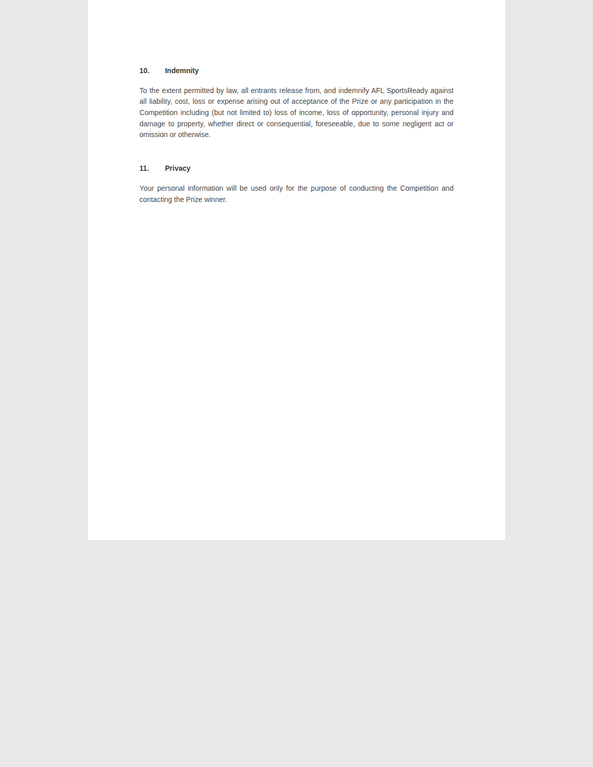10. Indemnity
To the extent permitted by law, all entrants release from, and indemnify AFL SportsReady against all liability, cost, loss or expense arising out of acceptance of the Prize or any participation in the Competition including (but not limited to) loss of income, loss of opportunity, personal injury and damage to property, whether direct or consequential, foreseeable, due to some negligent act or omission or otherwise.
11. Privacy
Your personal information will be used only for the purpose of conducting the Competition and contacting the Prize winner.